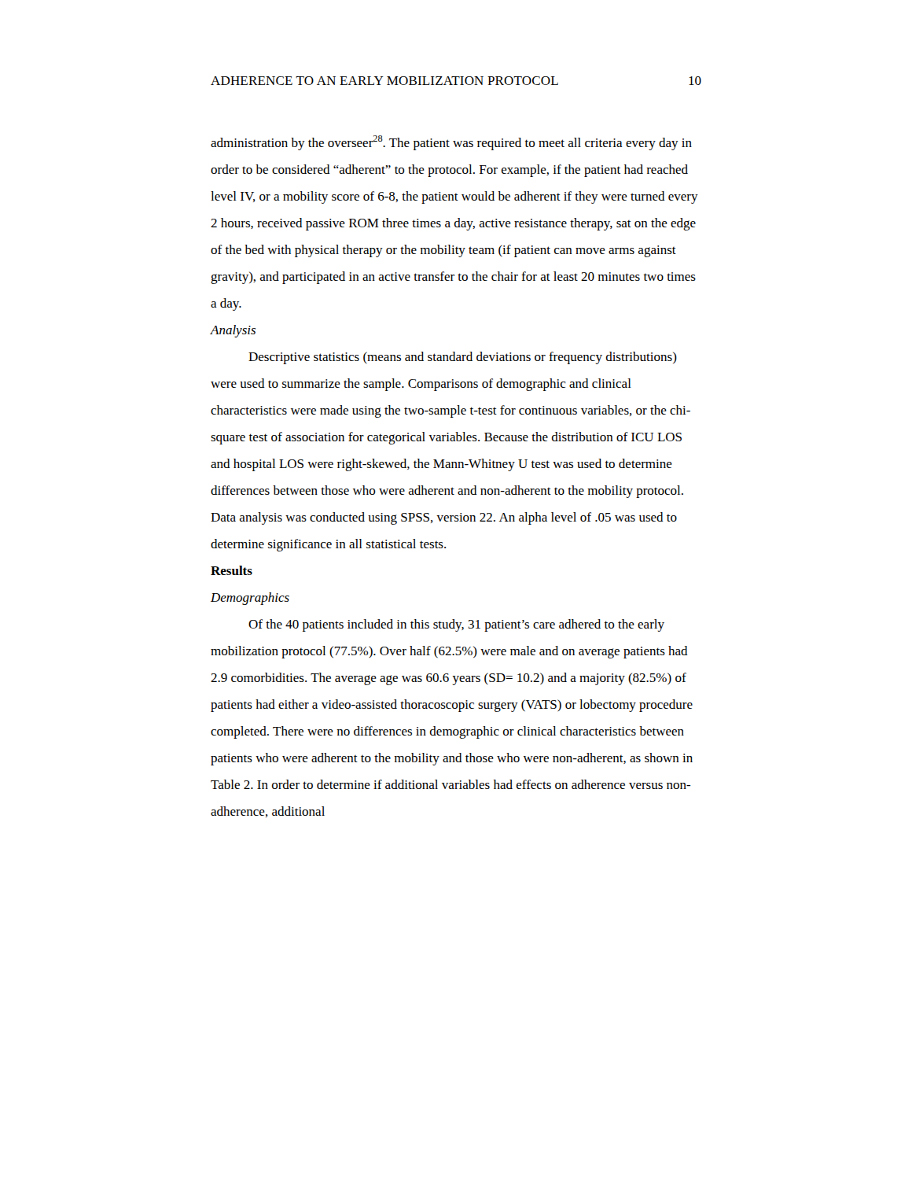Adherence to an Early Mobilization Protocol 10
administration by the overseer28. The patient was required to meet all criteria every day in order to be considered “adherent” to the protocol. For example, if the patient had reached level IV, or a mobility score of 6-8, the patient would be adherent if they were turned every 2 hours, received passive ROM three times a day, active resistance therapy, sat on the edge of the bed with physical therapy or the mobility team (if patient can move arms against gravity), and participated in an active transfer to the chair for at least 20 minutes two times a day.
Analysis
Descriptive statistics (means and standard deviations or frequency distributions) were used to summarize the sample. Comparisons of demographic and clinical characteristics were made using the two-sample t-test for continuous variables, or the chi-square test of association for categorical variables. Because the distribution of ICU LOS and hospital LOS were right-skewed, the Mann-Whitney U test was used to determine differences between those who were adherent and non-adherent to the mobility protocol. Data analysis was conducted using SPSS, version 22. An alpha level of .05 was used to determine significance in all statistical tests.
Results
Demographics
Of the 40 patients included in this study, 31 patient’s care adhered to the early mobilization protocol (77.5%). Over half (62.5%) were male and on average patients had 2.9 comorbidities. The average age was 60.6 years (SD= 10.2) and a majority (82.5%) of patients had either a video-assisted thoracoscopic surgery (VATS) or lobectomy procedure completed. There were no differences in demographic or clinical characteristics between patients who were adherent to the mobility and those who were non-adherent, as shown in Table 2. In order to determine if additional variables had effects on adherence versus non-adherence, additional